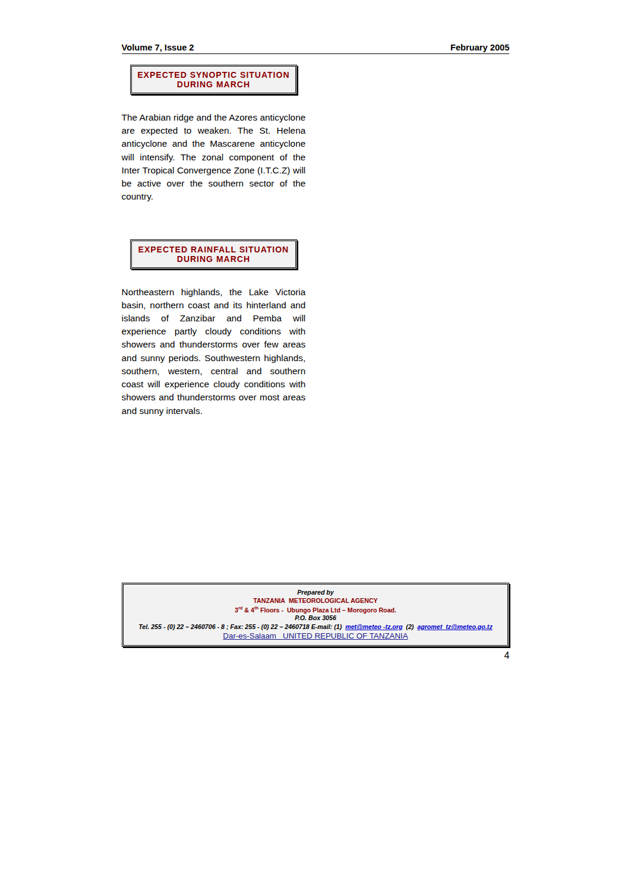Volume 7, Issue 2 February 2005
EXPECTED SYNOPTIC SITUATION
DURING MARCH
The Arabian ridge and the Azores anticyclone are expected to weaken. The St. Helena anticyclone and the Mascarene anticyclone will intensify. The zonal component of the Inter Tropical Convergence Zone (I.T.C.Z) will be active over the southern sector of the country.
EXPECTED RAINFALL SITUATION
DURING MARCH
Northeastern highlands, the Lake Victoria basin, northern coast and its hinterland and islands of Zanzibar and Pemba will experience partly cloudy conditions with showers and thunderstorms over few areas and sunny periods. Southwestern highlands, southern, western, central and southern coast will experience cloudy conditions with showers and thunderstorms over most areas and sunny intervals.
Prepared by
TANZANIA METEOROLOGICAL AGENCY
3rd & 4th Floors - Ubungo Plaza Ltd – Morogoro Road.
P.O. Box 3056
Tel. 255 - (0) 22 – 2460706 - 8 ; Fax: 255 - (0) 22 – 2460718 E-mail: (1) met@meteo -tz.org (2) agromet_tz@meteo.go.tz
Dar-es-Salaam UNITED REPUBLIC OF TANZANIA
4